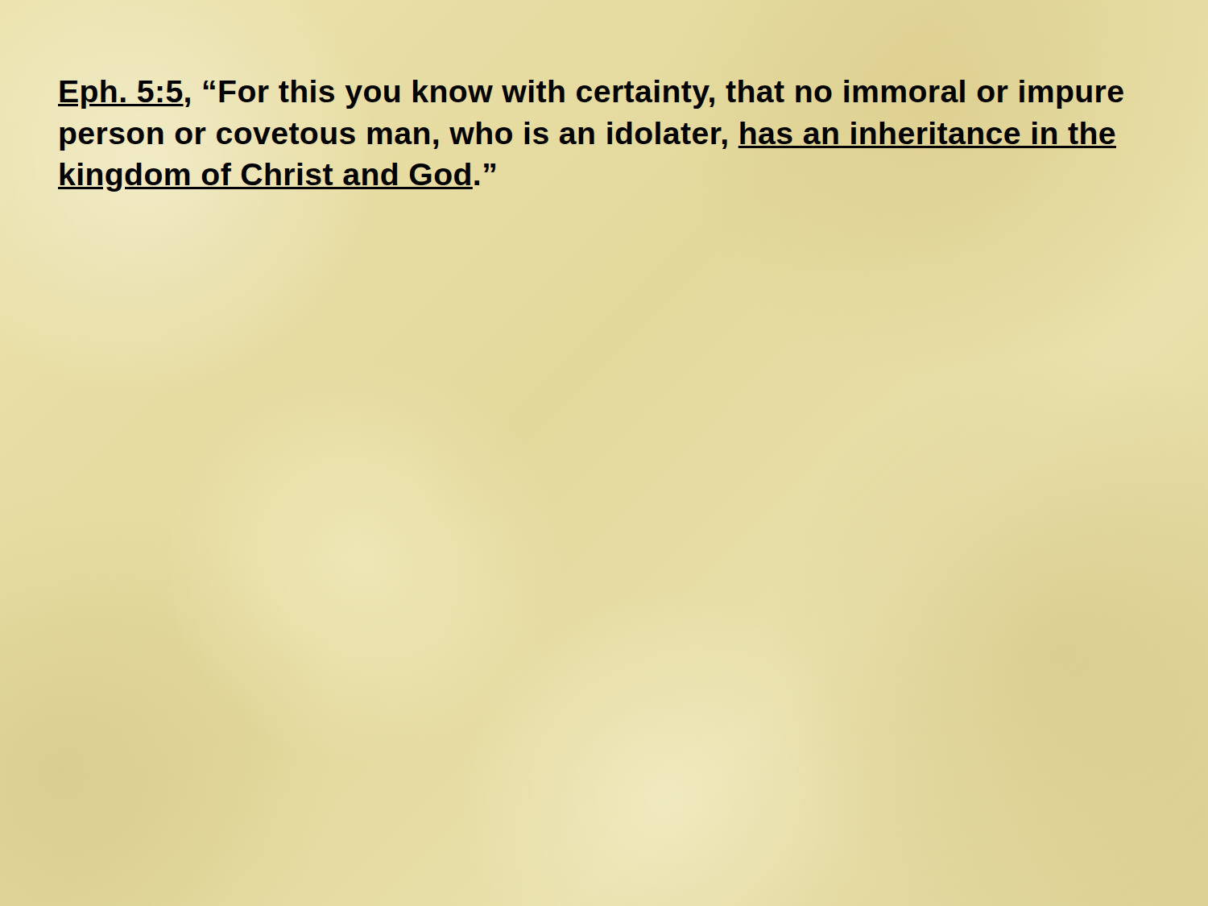Eph. 5:5, “For this you know with certainty, that no immoral or impure person or covetous man, who is an idolater, has an inheritance in the kingdom of Christ and God.”